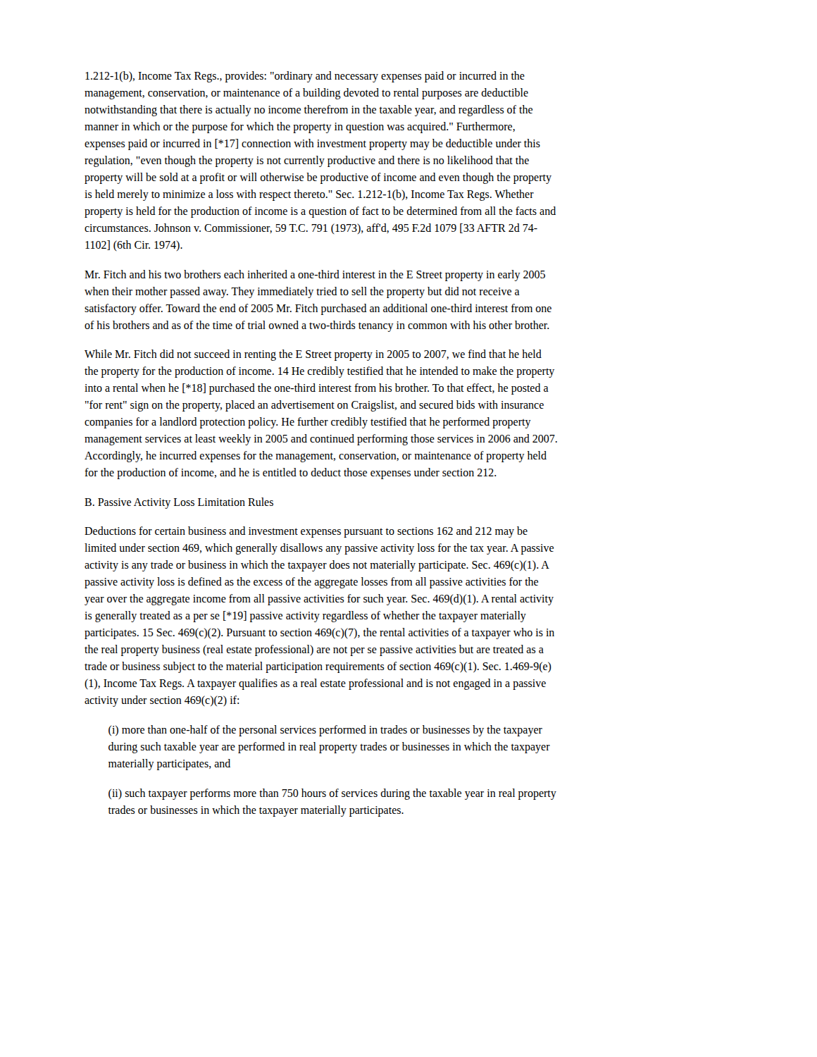1.212-1(b), Income Tax Regs., provides: "ordinary and necessary expenses paid or incurred in the management, conservation, or maintenance of a building devoted to rental purposes are deductible notwithstanding that there is actually no income therefrom in the taxable year, and regardless of the manner in which or the purpose for which the property in question was acquired." Furthermore, expenses paid or incurred in [*17] connection with investment property may be deductible under this regulation, "even though the property is not currently productive and there is no likelihood that the property will be sold at a profit or will otherwise be productive of income and even though the property is held merely to minimize a loss with respect thereto." Sec. 1.212-1(b), Income Tax Regs. Whether property is held for the production of income is a question of fact to be determined from all the facts and circumstances. Johnson v. Commissioner, 59 T.C. 791 (1973), aff'd, 495 F.2d 1079 [33 AFTR 2d 74-1102] (6th Cir. 1974).
Mr. Fitch and his two brothers each inherited a one-third interest in the E Street property in early 2005 when their mother passed away. They immediately tried to sell the property but did not receive a satisfactory offer. Toward the end of 2005 Mr. Fitch purchased an additional one-third interest from one of his brothers and as of the time of trial owned a two-thirds tenancy in common with his other brother.
While Mr. Fitch did not succeed in renting the E Street property in 2005 to 2007, we find that he held the property for the production of income. 14 He credibly testified that he intended to make the property into a rental when he [*18] purchased the one-third interest from his brother. To that effect, he posted a "for rent" sign on the property, placed an advertisement on Craigslist, and secured bids with insurance companies for a landlord protection policy. He further credibly testified that he performed property management services at least weekly in 2005 and continued performing those services in 2006 and 2007. Accordingly, he incurred expenses for the management, conservation, or maintenance of property held for the production of income, and he is entitled to deduct those expenses under section 212.
B. Passive Activity Loss Limitation Rules
Deductions for certain business and investment expenses pursuant to sections 162 and 212 may be limited under section 469, which generally disallows any passive activity loss for the tax year. A passive activity is any trade or business in which the taxpayer does not materially participate. Sec. 469(c)(1). A passive activity loss is defined as the excess of the aggregate losses from all passive activities for the year over the aggregate income from all passive activities for such year. Sec. 469(d)(1). A rental activity is generally treated as a per se [*19] passive activity regardless of whether the taxpayer materially participates. 15 Sec. 469(c)(2). Pursuant to section 469(c)(7), the rental activities of a taxpayer who is in the real property business (real estate professional) are not per se passive activities but are treated as a trade or business subject to the material participation requirements of section 469(c)(1). Sec. 1.469-9(e)(1), Income Tax Regs. A taxpayer qualifies as a real estate professional and is not engaged in a passive activity under section 469(c)(2) if:
(i) more than one-half of the personal services performed in trades or businesses by the taxpayer during such taxable year are performed in real property trades or businesses in which the taxpayer materially participates, and
(ii) such taxpayer performs more than 750 hours of services during the taxable year in real property trades or businesses in which the taxpayer materially participates.